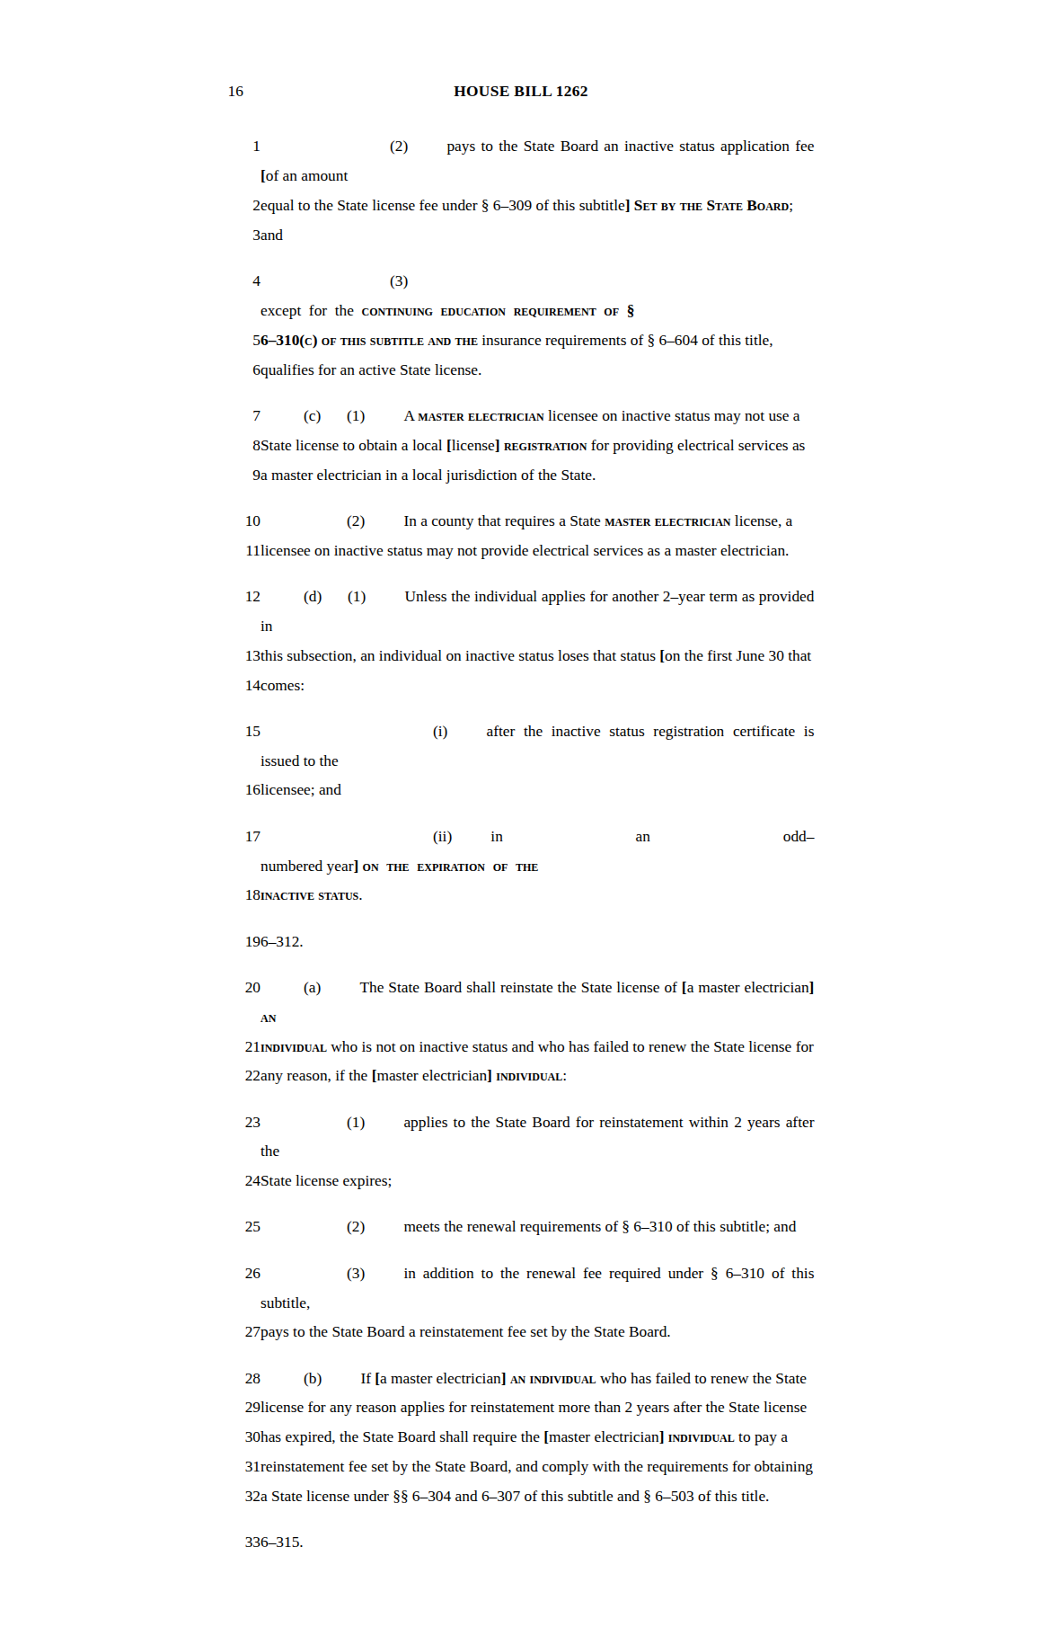16
HOUSE BILL 1262
| 1 | (2) pays to the State Board an inactive status application fee [ of an amount |
| 2 | equal to the State license fee under § 6–309 of this subtitle ] Set by the State Board ; |
| 3 | and |
| 4 | (3) except for the continuing education requirement of § |
| 5 | 6–310(c) of this subtitle and the insurance requirements of § 6–604 of this title, |
| 6 | qualifies for an active State license. |
| 7 | (c) (1) A master electrician licensee on inactive status may not use a |
| 8 | State license to obtain a local [ license ] registration for providing electrical services as |
| 9 | a master electrician in a local jurisdiction of the State. |
| 10 | (2) In a county that requires a State master electrician license, a |
| 11 | licensee on inactive status may not provide electrical services as a master electrician. |
| 12 | (d) (1) Unless the individual applies for another 2–year term as provided in |
| 13 | this subsection, an individual on inactive status loses that status [ on the first June 30 that |
| 14 | comes: |
| 15 | (i) after the inactive status registration certificate is issued to the |
| 16 | licensee; and |
| 17 | (ii) in an odd–numbered year ] on the expiration of the |
| 18 | inactive status . |
| 19 | 6–312. |
| 20 | (a) The State Board shall reinstate the State license of [ a master electrician ] an |
| 21 | individual who is not on inactive status and who has failed to renew the State license for |
| 22 | any reason, if the [ master electrician ] individual : |
| 23 | (1) applies to the State Board for reinstatement within 2 years after the |
| 24 | State license expires; |
| 25 | (2) meets the renewal requirements of § 6–310 of this subtitle; and |
| 26 | (3) in addition to the renewal fee required under § 6–310 of this subtitle, |
| 27 | pays to the State Board a reinstatement fee set by the State Board. |
| 28 | (b) If [ a master electrician ] an individual who has failed to renew the State |
| 29 | license for any reason applies for reinstatement more than 2 years after the State license |
| 30 | has expired, the State Board shall require the [ master electrician ] individual to pay a |
| 31 | reinstatement fee set by the State Board, and comply with the requirements for obtaining |
| 32 | a State license under §§ 6–304 and 6–307 of this subtitle and § 6–503 of this title. |
| 33 | 6–315. |